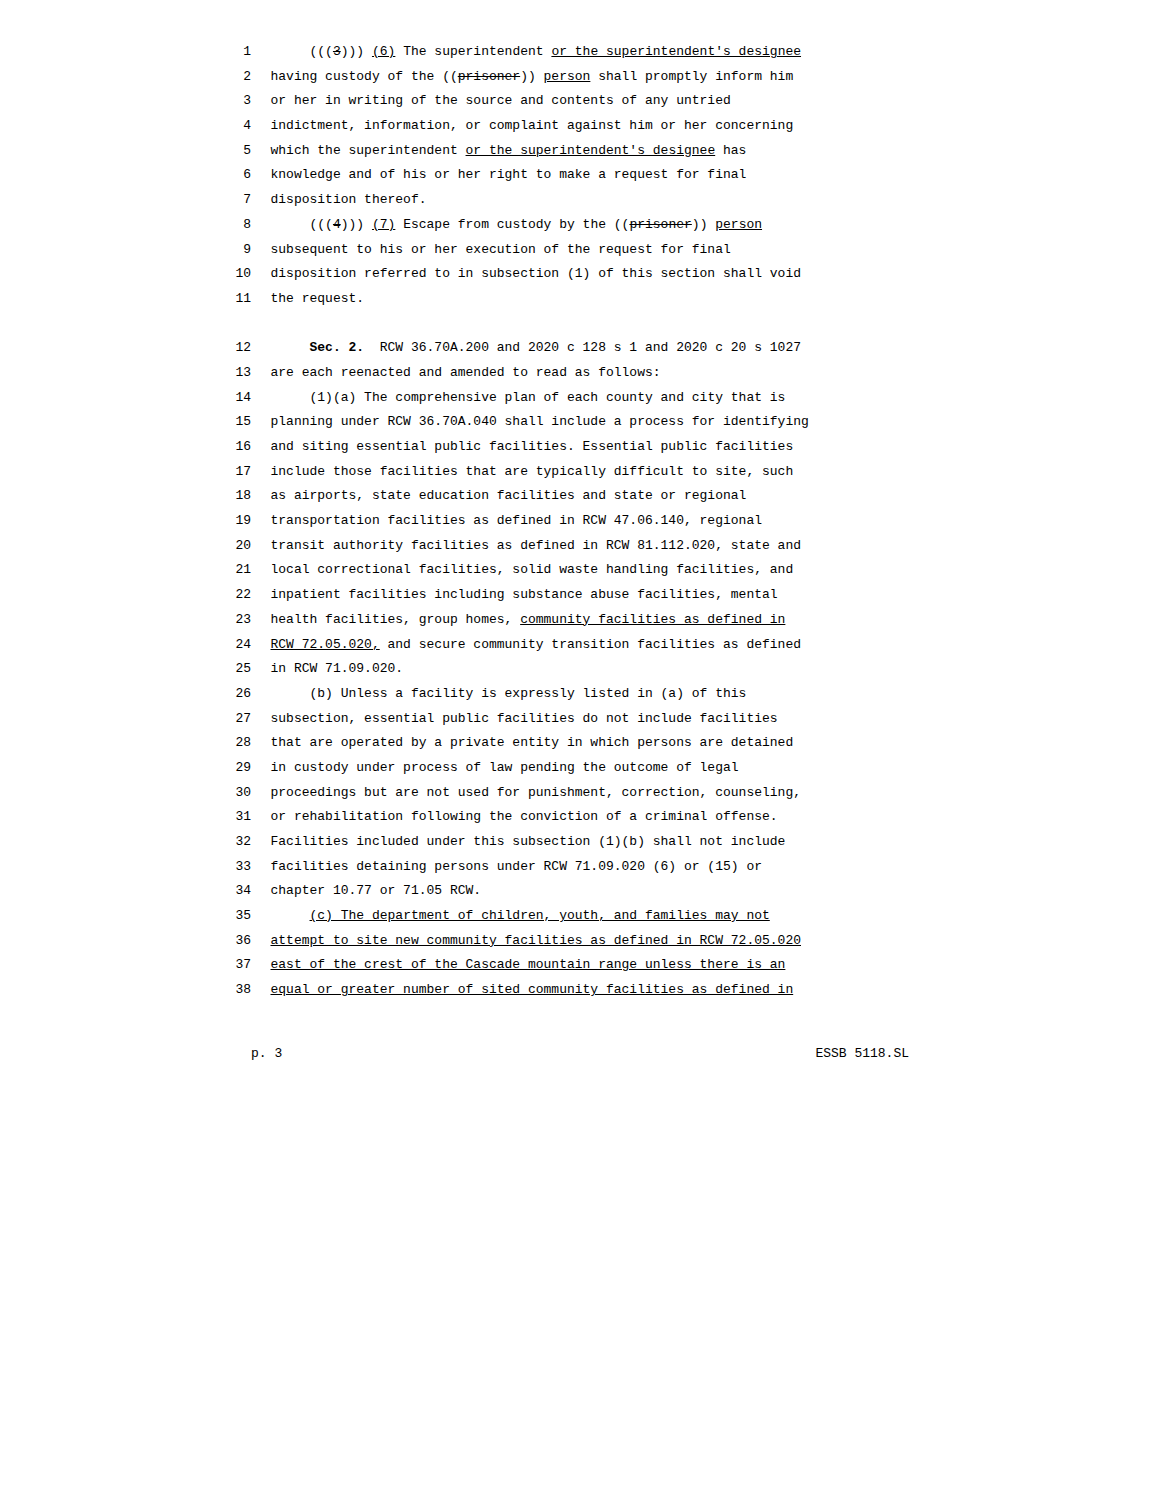1 (((3))) (6) The superintendent or the superintendent's designee
2 having custody of the ((prisoner)) person shall promptly inform him
3 or her in writing of the source and contents of any untried
4 indictment, information, or complaint against him or her concerning
5 which the superintendent or the superintendent's designee has
6 knowledge and of his or her right to make a request for final
7 disposition thereof.
8 (((4))) (7) Escape from custody by the ((prisoner)) person
9 subsequent to his or her execution of the request for final
10 disposition referred to in subsection (1) of this section shall void
11 the request.
12 Sec. 2. RCW 36.70A.200 and 2020 c 128 s 1 and 2020 c 20 s 1027
13 are each reenacted and amended to read as follows:
14 (1)(a) The comprehensive plan of each county and city that is
15 planning under RCW 36.70A.040 shall include a process for identifying
16 and siting essential public facilities. Essential public facilities
17 include those facilities that are typically difficult to site, such
18 as airports, state education facilities and state or regional
19 transportation facilities as defined in RCW 47.06.140, regional
20 transit authority facilities as defined in RCW 81.112.020, state and
21 local correctional facilities, solid waste handling facilities, and
22 inpatient facilities including substance abuse facilities, mental
23 health facilities, group homes, community facilities as defined in
24 RCW 72.05.020, and secure community transition facilities as defined
25 in RCW 71.09.020.
26 (b) Unless a facility is expressly listed in (a) of this
27 subsection, essential public facilities do not include facilities
28 that are operated by a private entity in which persons are detained
29 in custody under process of law pending the outcome of legal
30 proceedings but are not used for punishment, correction, counseling,
31 or rehabilitation following the conviction of a criminal offense.
32 Facilities included under this subsection (1)(b) shall not include
33 facilities detaining persons under RCW 71.09.020 (6) or (15) or
34 chapter 10.77 or 71.05 RCW.
35 (c) The department of children, youth, and families may not
36 attempt to site new community facilities as defined in RCW 72.05.020
37 east of the crest of the Cascade mountain range unless there is an
38 equal or greater number of sited community facilities as defined in
p. 3 ESSB 5118.SL